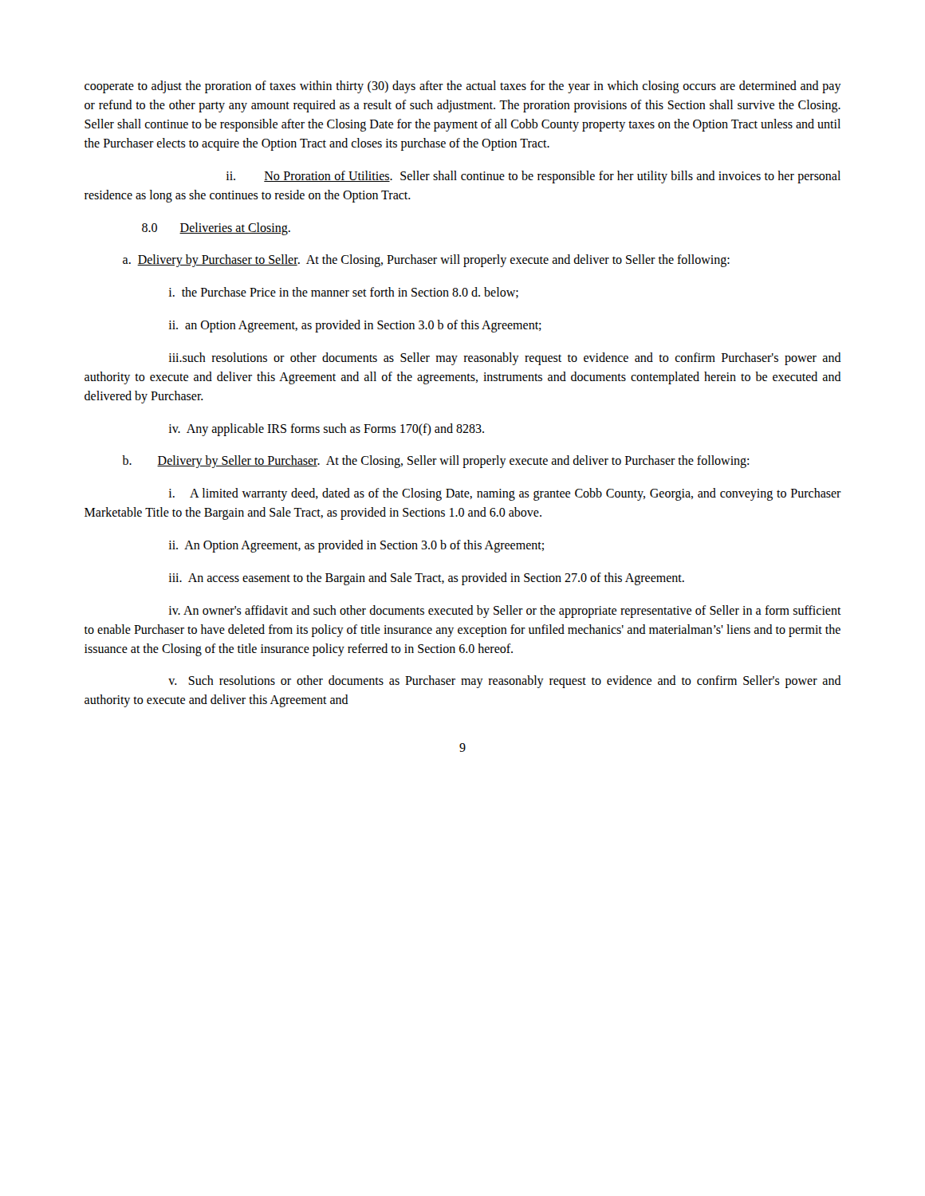cooperate to adjust the proration of taxes within thirty (30) days after the actual taxes for the year in which closing occurs are determined and pay or refund to the other party any amount required as a result of such adjustment. The proration provisions of this Section shall survive the Closing. Seller shall continue to be responsible after the Closing Date for the payment of all Cobb County property taxes on the Option Tract unless and until the Purchaser elects to acquire the Option Tract and closes its purchase of the Option Tract.
ii. No Proration of Utilities. Seller shall continue to be responsible for her utility bills and invoices to her personal residence as long as she continues to reside on the Option Tract.
8.0 Deliveries at Closing.
a. Delivery by Purchaser to Seller. At the Closing, Purchaser will properly execute and deliver to Seller the following:
i. the Purchase Price in the manner set forth in Section 8.0 d. below;
ii. an Option Agreement, as provided in Section 3.0 b of this Agreement;
iii.such resolutions or other documents as Seller may reasonably request to evidence and to confirm Purchaser's power and authority to execute and deliver this Agreement and all of the agreements, instruments and documents contemplated herein to be executed and delivered by Purchaser.
iv. Any applicable IRS forms such as Forms 170(f) and 8283.
b. Delivery by Seller to Purchaser. At the Closing, Seller will properly execute and deliver to Purchaser the following:
i. A limited warranty deed, dated as of the Closing Date, naming as grantee Cobb County, Georgia, and conveying to Purchaser Marketable Title to the Bargain and Sale Tract, as provided in Sections 1.0 and 6.0 above.
ii. An Option Agreement, as provided in Section 3.0 b of this Agreement;
iii. An access easement to the Bargain and Sale Tract, as provided in Section 27.0 of this Agreement.
iv. An owner's affidavit and such other documents executed by Seller or the appropriate representative of Seller in a form sufficient to enable Purchaser to have deleted from its policy of title insurance any exception for unfiled mechanics' and materialman’s' liens and to permit the issuance at the Closing of the title insurance policy referred to in Section 6.0 hereof.
v. Such resolutions or other documents as Purchaser may reasonably request to evidence and to confirm Seller's power and authority to execute and deliver this Agreement and
9